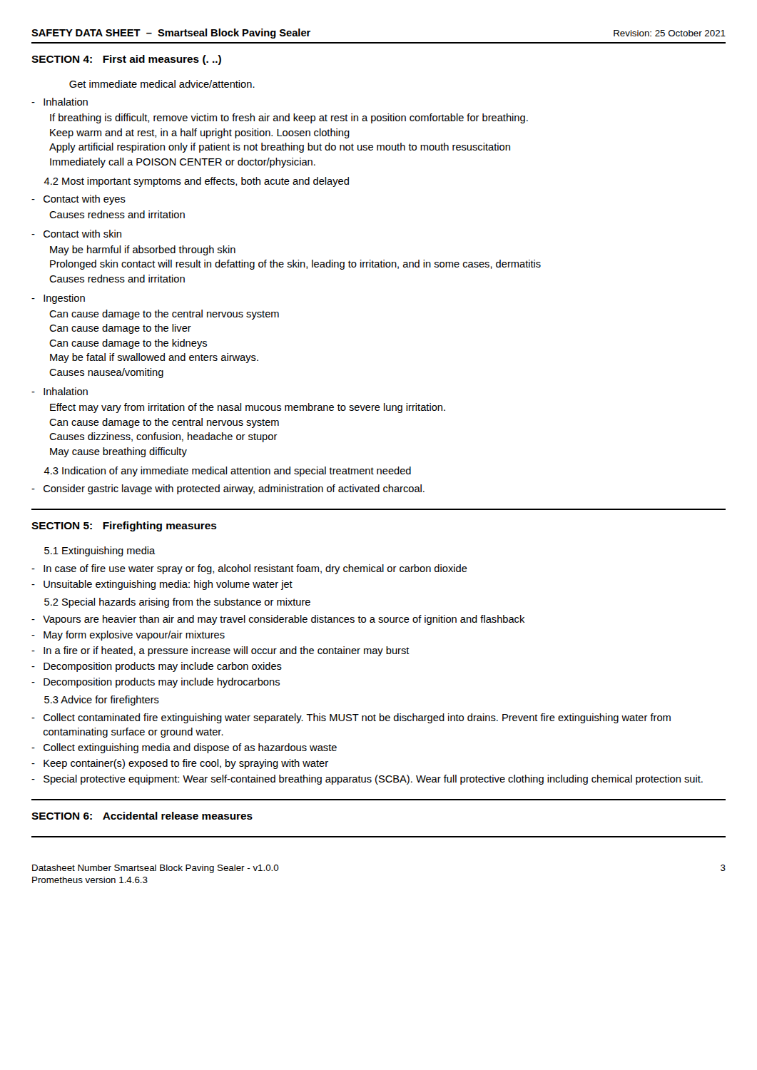SAFETY DATA SHEET – Smartseal Block Paving Sealer
Revision: 25 October 2021
SECTION 4: First aid measures (. ..)
Get immediate medical advice/attention.
Inhalation
If breathing is difficult, remove victim to fresh air and keep at rest in a position comfortable for breathing.
Keep warm and at rest, in a half upright position. Loosen clothing
Apply artificial respiration only if patient is not breathing but do not use mouth to mouth resuscitation
Immediately call a POISON CENTER or doctor/physician.
4.2 Most important symptoms and effects, both acute and delayed
Contact with eyes
Causes redness and irritation
Contact with skin
May be harmful if absorbed through skin
Prolonged skin contact will result in defatting of the skin, leading to irritation, and in some cases, dermatitis
Causes redness and irritation
Ingestion
Can cause damage to the central nervous system
Can cause damage to the liver
Can cause damage to the kidneys
May be fatal if swallowed and enters airways.
Causes nausea/vomiting
Inhalation
Effect may vary from irritation of the nasal mucous membrane to severe lung irritation.
Can cause damage to the central nervous system
Causes dizziness, confusion, headache or stupor
May cause breathing difficulty
4.3 Indication of any immediate medical attention and special treatment needed
Consider gastric lavage with protected airway, administration of activated charcoal.
SECTION 5: Firefighting measures
5.1 Extinguishing media
In case of fire use water spray or fog, alcohol resistant foam, dry chemical or carbon dioxide
Unsuitable extinguishing media: high volume water jet
5.2 Special hazards arising from the substance or mixture
Vapours are heavier than air and may travel considerable distances to a source of ignition and flashback
May form explosive vapour/air mixtures
In a fire or if heated, a pressure increase will occur and the container may burst
Decomposition products may include carbon oxides
Decomposition products may include hydrocarbons
5.3 Advice for firefighters
Collect contaminated fire extinguishing water separately. This MUST not be discharged into drains. Prevent fire extinguishing water from contaminating surface or ground water.
Collect extinguishing media and dispose of as hazardous waste
Keep container(s) exposed to fire cool, by spraying with water
Special protective equipment: Wear self-contained breathing apparatus (SCBA). Wear full protective clothing including chemical protection suit.
SECTION 6: Accidental release measures
Datasheet Number Smartseal Block Paving Sealer - v1.0.0
Prometheus version 1.4.6.3
3